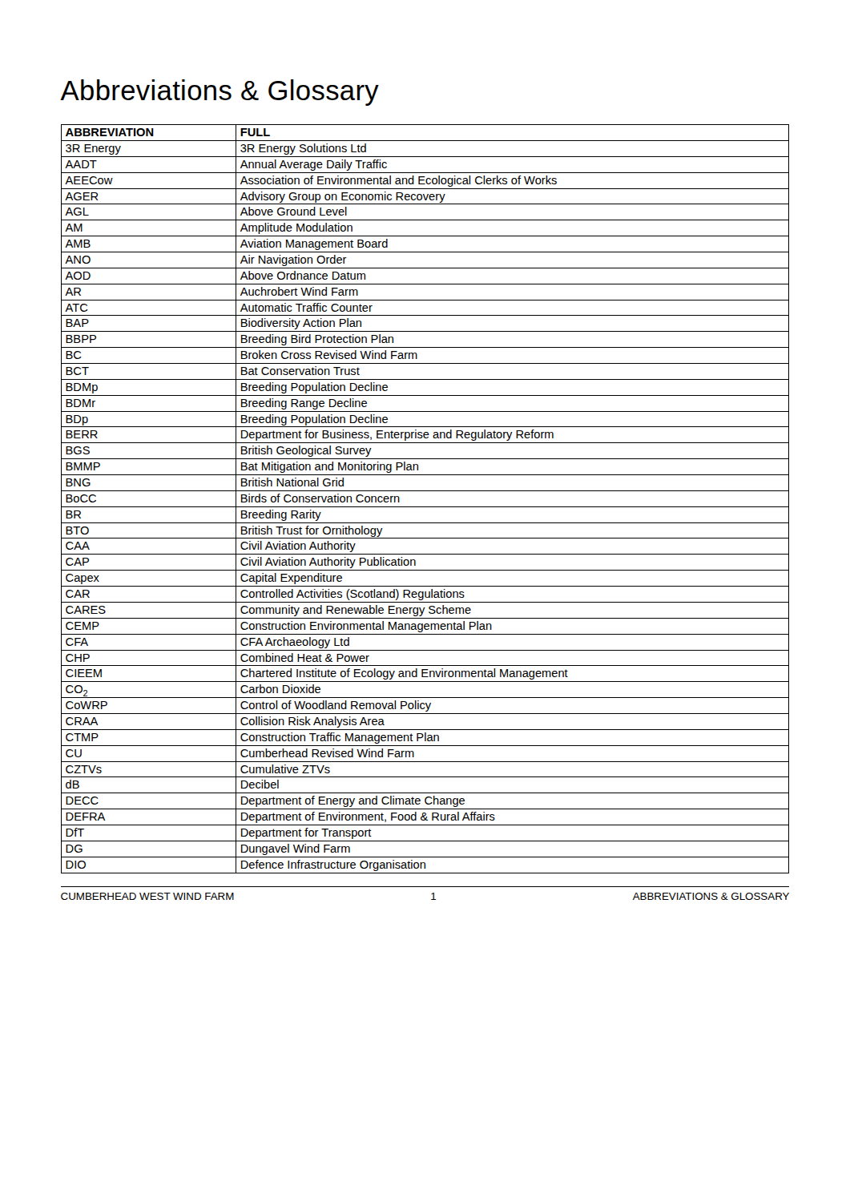Abbreviations & Glossary
| ABBREVIATION | FULL |
| --- | --- |
| 3R Energy | 3R Energy Solutions Ltd |
| AADT | Annual Average Daily Traffic |
| AEECow | Association of Environmental and Ecological Clerks of Works |
| AGER | Advisory Group on Economic Recovery |
| AGL | Above Ground Level |
| AM | Amplitude Modulation |
| AMB | Aviation Management Board |
| ANO | Air Navigation Order |
| AOD | Above Ordnance Datum |
| AR | Auchrobert Wind Farm |
| ATC | Automatic Traffic Counter |
| BAP | Biodiversity Action Plan |
| BBPP | Breeding Bird Protection Plan |
| BC | Broken Cross Revised Wind Farm |
| BCT | Bat Conservation Trust |
| BDMp | Breeding Population Decline |
| BDMr | Breeding Range Decline |
| BDp | Breeding Population Decline |
| BERR | Department for Business, Enterprise and Regulatory Reform |
| BGS | British Geological Survey |
| BMMP | Bat Mitigation and Monitoring Plan |
| BNG | British National Grid |
| BoCC | Birds of Conservation Concern |
| BR | Breeding Rarity |
| BTO | British Trust for Ornithology |
| CAA | Civil Aviation Authority |
| CAP | Civil Aviation Authority Publication |
| Capex | Capital Expenditure |
| CAR | Controlled Activities (Scotland) Regulations |
| CARES | Community and Renewable Energy Scheme |
| CEMP | Construction Environmental Managemental Plan |
| CFA | CFA Archaeology Ltd |
| CHP | Combined Heat & Power |
| CIEEM | Chartered Institute of Ecology and Environmental Management |
| CO 2 | Carbon Dioxide |
| CoWRP | Control of Woodland Removal Policy |
| CRAA | Collision Risk Analysis Area |
| CTMP | Construction Traffic Management Plan |
| CU | Cumberhead Revised Wind Farm |
| CZTVs | Cumulative ZTVs |
| dB | Decibel |
| DECC | Department of Energy and Climate Change |
| DEFRA | Department of Environment, Food & Rural Affairs |
| DfT | Department for Transport |
| DG | Dungavel Wind Farm |
| DIO | Defence Infrastructure Organisation |
CUMBERHEAD WEST WIND FARM 1 ABBREVIATIONS & GLOSSARY